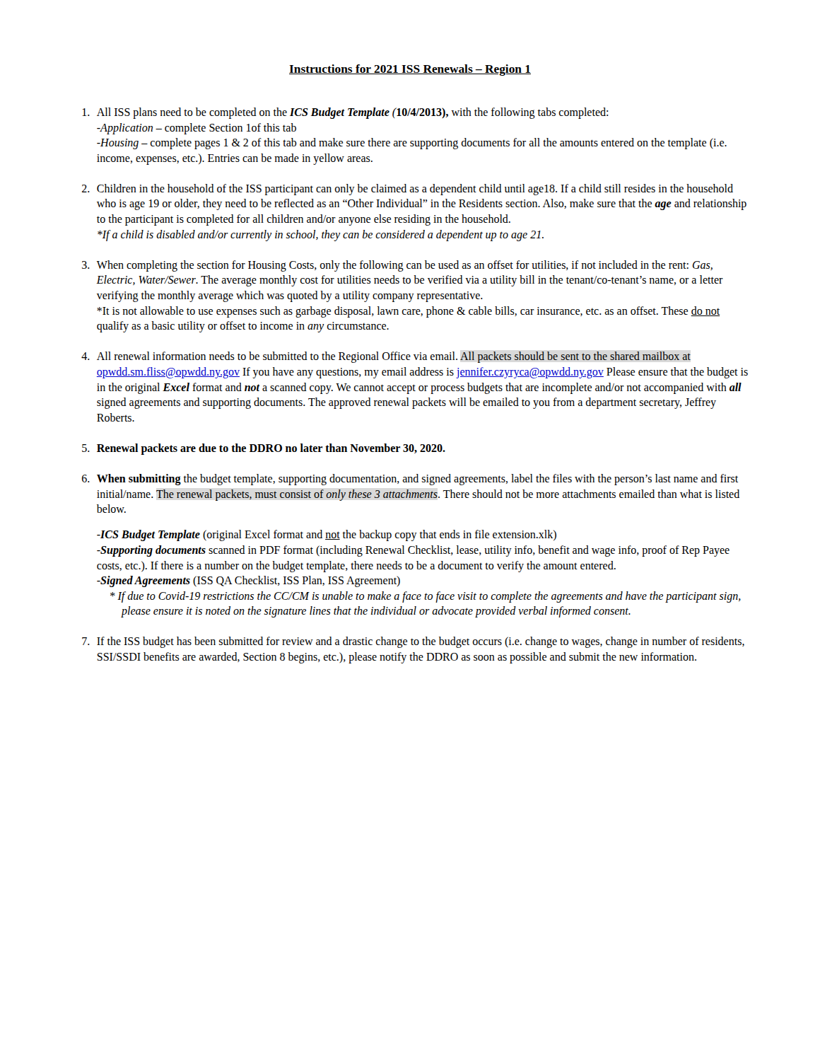Instructions for 2021 ISS Renewals – Region 1
All ISS plans need to be completed on the ICS Budget Template (10/4/2013), with the following tabs completed:
-Application – complete Section 1of this tab
-Housing – complete pages 1 & 2 of this tab and make sure there are supporting documents for all the amounts entered on the template (i.e. income, expenses, etc.). Entries can be made in yellow areas.
Children in the household of the ISS participant can only be claimed as a dependent child until age18. If a child still resides in the household who is age 19 or older, they need to be reflected as an “Other Individual” in the Residents section. Also, make sure that the age and relationship to the participant is completed for all children and/or anyone else residing in the household.
*If a child is disabled and/or currently in school, they can be considered a dependent up to age 21.
When completing the section for Housing Costs, only the following can be used as an offset for utilities, if not included in the rent: Gas, Electric, Water/Sewer. The average monthly cost for utilities needs to be verified via a utility bill in the tenant/co-tenant’s name, or a letter verifying the monthly average which was quoted by a utility company representative.
*It is not allowable to use expenses such as garbage disposal, lawn care, phone & cable bills, car insurance, etc. as an offset. These do not qualify as a basic utility or offset to income in any circumstance.
All renewal information needs to be submitted to the Regional Office via email. All packets should be sent to the shared mailbox at opwdd.sm.fliss@opwdd.ny.gov If you have any questions, my email address is jennifer.czyryca@opwdd.ny.gov Please ensure that the budget is in the original Excel format and not a scanned copy. We cannot accept or process budgets that are incomplete and/or not accompanied with all signed agreements and supporting documents. The approved renewal packets will be emailed to you from a department secretary, Jeffrey Roberts.
Renewal packets are due to the DDRO no later than November 30, 2020.
When submitting the budget template, supporting documentation, and signed agreements, label the files with the person’s last name and first initial/name. The renewal packets, must consist of only these 3 attachments. There should not be more attachments emailed than what is listed below.
-ICS Budget Template (original Excel format and not the backup copy that ends in file extension.xlk)
-Supporting documents scanned in PDF format (including Renewal Checklist, lease, utility info, benefit and wage info, proof of Rep Payee costs, etc.). If there is a number on the budget template, there needs to be a document to verify the amount entered.
-Signed Agreements (ISS QA Checklist, ISS Plan, ISS Agreement)
* If due to Covid-19 restrictions the CC/CM is unable to make a face to face visit to complete the agreements and have the participant sign, please ensure it is noted on the signature lines that the individual or advocate provided verbal informed consent.
If the ISS budget has been submitted for review and a drastic change to the budget occurs (i.e. change to wages, change in number of residents, SSI/SSDI benefits are awarded, Section 8 begins, etc.), please notify the DDRO as soon as possible and submit the new information.